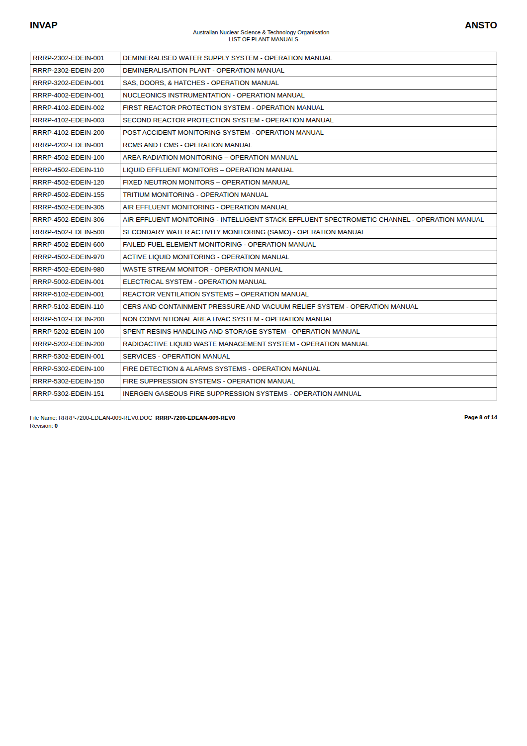INVAP
ANSTO
Australian Nuclear Science & Technology Organisation
LIST OF PLANT MANUALS
| RRRP-2302-EDEIN-001 | DEMINERALISED WATER SUPPLY SYSTEM - OPERATION MANUAL |
| RRRP-2302-EDEIN-200 | DEMINERALISATION PLANT - OPERATION MANUAL |
| RRRP-3202-EDEIN-001 | SAS, DOORS, & HATCHES - OPERATION MANUAL |
| RRRP-4002-EDEIN-001 | NUCLEONICS INSTRUMENTATION - OPERATION MANUAL |
| RRRP-4102-EDEIN-002 | FIRST REACTOR PROTECTION SYSTEM - OPERATION MANUAL |
| RRRP-4102-EDEIN-003 | SECOND REACTOR PROTECTION SYSTEM - OPERATION MANUAL |
| RRRP-4102-EDEIN-200 | POST ACCIDENT MONITORING SYSTEM - OPERATION MANUAL |
| RRRP-4202-EDEIN-001 | RCMS AND FCMS - OPERATION MANUAL |
| RRRP-4502-EDEIN-100 | AREA RADIATION MONITORING – OPERATION MANUAL |
| RRRP-4502-EDEIN-110 | LIQUID EFFLUENT MONITORS – OPERATION MANUAL |
| RRRP-4502-EDEIN-120 | FIXED NEUTRON MONITORS – OPERATION MANUAL |
| RRRP-4502-EDEIN-155 | TRITIUM MONITORING - OPERATION MANUAL |
| RRRP-4502-EDEIN-305 | AIR EFFLUENT MONITORING - OPERATION MANUAL |
| RRRP-4502-EDEIN-306 | AIR EFFLUENT MONITORING - INTELLIGENT STACK EFFLUENT SPECTROMETIC CHANNEL - OPERATION MANUAL |
| RRRP-4502-EDEIN-500 | SECONDARY WATER ACTIVITY MONITORING (SAMO) - OPERATION MANUAL |
| RRRP-4502-EDEIN-600 | FAILED FUEL ELEMENT MONITORING - OPERATION MANUAL |
| RRRP-4502-EDEIN-970 | ACTIVE LIQUID MONITORING - OPERATION MANUAL |
| RRRP-4502-EDEIN-980 | WASTE STREAM MONITOR - OPERATION MANUAL |
| RRRP-5002-EDEIN-001 | ELECTRICAL SYSTEM - OPERATION MANUAL |
| RRRP-5102-EDEIN-001 | REACTOR VENTILATION SYSTEMS – OPERATION MANUAL |
| RRRP-5102-EDEIN-110 | CERS AND CONTAINMENT PRESSURE AND VACUUM RELIEF SYSTEM - OPERATION MANUAL |
| RRRP-5102-EDEIN-200 | NON CONVENTIONAL AREA HVAC SYSTEM - OPERATION MANUAL |
| RRRP-5202-EDEIN-100 | SPENT RESINS HANDLING AND STORAGE SYSTEM - OPERATION MANUAL |
| RRRP-5202-EDEIN-200 | RADIOACTIVE LIQUID WASTE MANAGEMENT SYSTEM - OPERATION MANUAL |
| RRRP-5302-EDEIN-001 | SERVICES - OPERATION MANUAL |
| RRRP-5302-EDEIN-100 | FIRE DETECTION & ALARMS SYSTEMS - OPERATION MANUAL |
| RRRP-5302-EDEIN-150 | FIRE SUPPRESSION SYSTEMS - OPERATION MANUAL |
| RRRP-5302-EDEIN-151 | INERGEN GASEOUS FIRE SUPPRESSION SYSTEMS - OPERATION AMNUAL |
File Name: RRRP-7200-EDEAN-009-REV0.DOC RRRP-7200-EDEAN-009-REV0
Revision: 0
Page 8 of 14